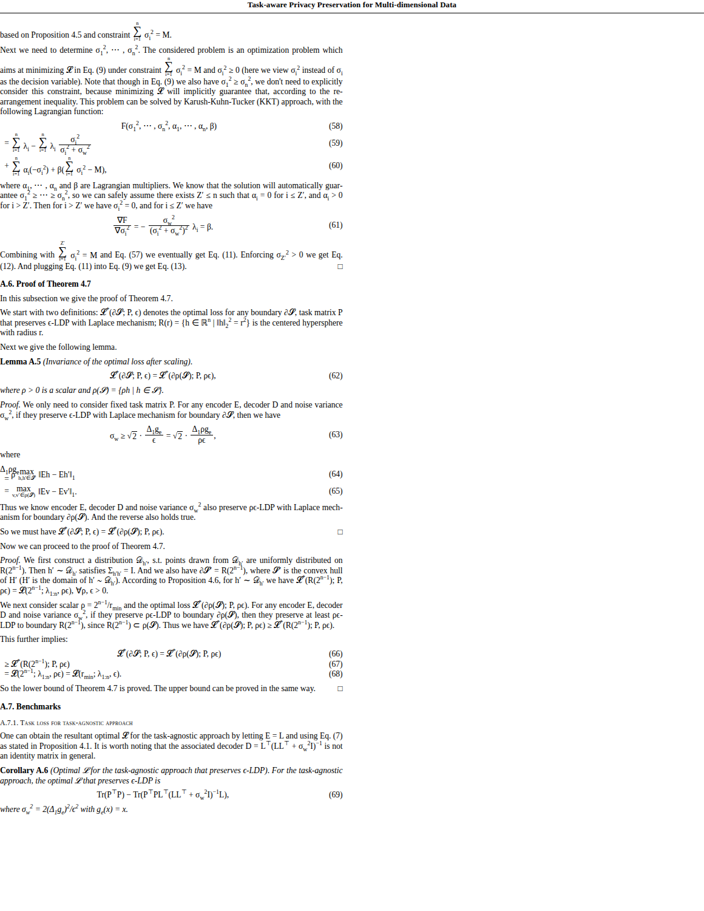Task-aware Privacy Preservation for Multi-dimensional Data
based on Proposition 4.5 and constraint n∑i=1 σi2 = M.
Next we need to determine σ12, ⋯ , σn2. The considered problem is an optimization problem which aims at minimizing 𝓛 in Eq. (9) under constraint n∑i=1 σi2 = M and σi2 ≥ 0 (here we view σi2 instead of σi as the decision variable). Note that though in Eq. (9) we also have σ12 ≥ σn2, we don't need to explicitly consider this constraint, because minimizing 𝓛 will implicitly guarantee that, according to the rearrangement inequality. This problem can be solved by Karush-Kuhn-Tucker (KKT) approach, with the following Lagrangian function:
F(σ12, ⋯ , σn2, α1, ⋯ , αn, β)
(58)
=
n∑i=1 λi − n∑i=1 λi σi2 σi2 + σw2
(59)
+
n∑i=1 αi(−σi2) + β(n∑i=1 σi2 − M),
(60)
where α1, ⋯ , αn and β are Lagrangian multipliers. We know that the solution will automatically guarantee σ12 ≥ ⋯ ≥ σn2, so we can safely assume there exists Z′ ≤ n such that αi = 0 for i ≤ Z′, and αi > 0 for i > Z′. Then for i > Z′ we have σi2 = 0, and for i ≤ Z′ we have
∇F∇σi2 = − σw2(σi2 + σw2)2 λi = β.
(61)
Combining with Z′∑i=1 σi2 = M and Eq. (57) we eventually get Eq. (11). Enforcing σZ′2 > 0 we get Eq. (12). And plugging Eq. (11) into Eq. (9) we get Eq. (13). □
A.6. Proof of Theorem 4.7
In this subsection we give the proof of Theorem 4.7.
We start with two definitions: 𝓛*(∂𝓢; P, ϵ) denotes the optimal loss for any boundary ∂𝓢, task matrix P that preserves ϵ-LDP with Laplace mechanism; R(r) = {h ∈ ℝn | ‖h‖22 = r2} is the centered hypersphere with radius r.
Next we give the following lemma.
Lemma A.5 (Invariance of the optimal loss after scaling).
𝓛*(∂𝓢; P, ϵ) = 𝓛*(∂ρ(𝓢); P, ρϵ),
(62)
where ρ > 0 is a scalar and ρ(𝓢) = {ρh | h ∈ 𝓢}.
Proof. We only need to consider fixed task matrix P. For any encoder E, decoder D and noise variance σw2, if they preserve ϵ-LDP with Laplace mechanism for boundary ∂𝓢, then we have
σw ≥ √2 · Δ1ge ϵ = √2 · Δ1ρge ρϵ,
(63)
where
Δ1ρge =
ρ max h,h′∈𝓢 ‖Eh − Eh′‖1
(64)
=
max v,v′∈ρ(𝓢) ‖Ev − Ev′‖1.
(65)
Thus we know encoder E, decoder D and noise variance σw2 also preserve ρϵ-LDP with Laplace mechanism for boundary ∂ρ(𝓢). And the reverse also holds true.
So we must have 𝓛*(∂𝓢; P, ϵ) = 𝓛*(∂ρ(𝓢); P, ρϵ). □
Now we can proceed to the proof of Theorem 4.7.
Proof. We first construct a distribution 𝒟h′, s.t. points drawn from 𝒟h′ are uniformly distributed on R(2n−1). Then h′ ∼ 𝒟h′ satisfies Σh′h′ = I. And we also have ∂𝓢′ = R(2n−1), where 𝓢′ is the convex hull of H′ (H′ is the domain of h′ ∼ 𝒟h′). According to Proposition 4.6, for h′ ∼ 𝒟h′ we have 𝓛*(R(2n−1); P, ρϵ) = 𝓛(2n−1; λ1:n, ρϵ), ∀ρ, ϵ > 0.
We next consider scalar ρ = 2n−1/rmin and the optimal loss 𝓛*(∂ρ(𝓢); P, ρϵ). For any encoder E, decoder D and noise variance σw2, if they preserve ρϵ-LDP to boundary ∂ρ(𝓢), then they preserve at least ρϵ-LDP to boundary R(2n−1), since R(2n−1) ⊂ ρ(𝓢). Thus we have 𝓛*(∂ρ(𝓢); P, ρϵ) ≥ 𝓛*(R(2n−1); P, ρϵ).
This further implies:
𝓛*(∂𝓢; P, ϵ) = 𝓛*(∂ρ(𝓢); P, ρϵ)
(66)
≥
𝓛*(R(2n−1); P, ρϵ)
(67)
=
𝓛(2n−1; λ1:n, ρϵ) = 𝓛(rmin; λ1:n, ϵ).
(68)
So the lower bound of Theorem 4.7 is proved. The upper bound can be proved in the same way. □
A.7. Benchmarks
A.7.1. Task loss for task-agnostic approach
One can obtain the resultant optimal 𝓛 for the task-agnostic approach by letting E = L and using Eq. (7) as stated in Proposition 4.1. It is worth noting that the associated decoder D = L⊤(LL⊤ + σw2I)−1 is not an identity matrix in general.
Corollary A.6 (Optimal 𝓛 for the task-agnostic approach that preserves ϵ-LDP). For the task-agnostic approach, the optimal 𝓛 that preserves ϵ-LDP is
Tr(P⊤P) − Tr(P⊤PL⊤(LL⊤ + σw2I)−1L),
(69)
where σw2 = 2(Δ1ge)2/ϵ2 with ge(x) = x.